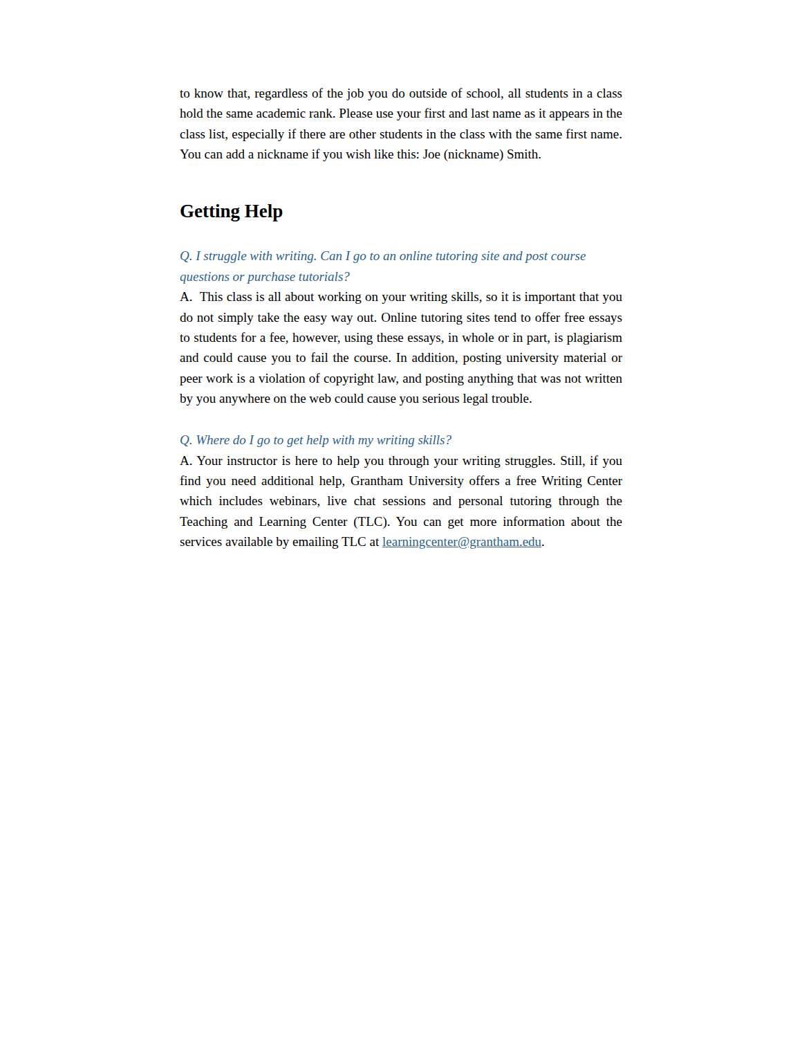to know that, regardless of the job you do outside of school, all students in a class hold the same academic rank. Please use your first and last name as it appears in the class list, especially if there are other students in the class with the same first name. You can add a nickname if you wish like this: Joe (nickname) Smith.
Getting Help
Q. I struggle with writing. Can I go to an online tutoring site and post course questions or purchase tutorials?
A. This class is all about working on your writing skills, so it is important that you do not simply take the easy way out. Online tutoring sites tend to offer free essays to students for a fee, however, using these essays, in whole or in part, is plagiarism and could cause you to fail the course. In addition, posting university material or peer work is a violation of copyright law, and posting anything that was not written by you anywhere on the web could cause you serious legal trouble.
Q. Where do I go to get help with my writing skills?
A. Your instructor is here to help you through your writing struggles. Still, if you find you need additional help, Grantham University offers a free Writing Center which includes webinars, live chat sessions and personal tutoring through the Teaching and Learning Center (TLC). You can get more information about the services available by emailing TLC at learningcenter@grantham.edu.